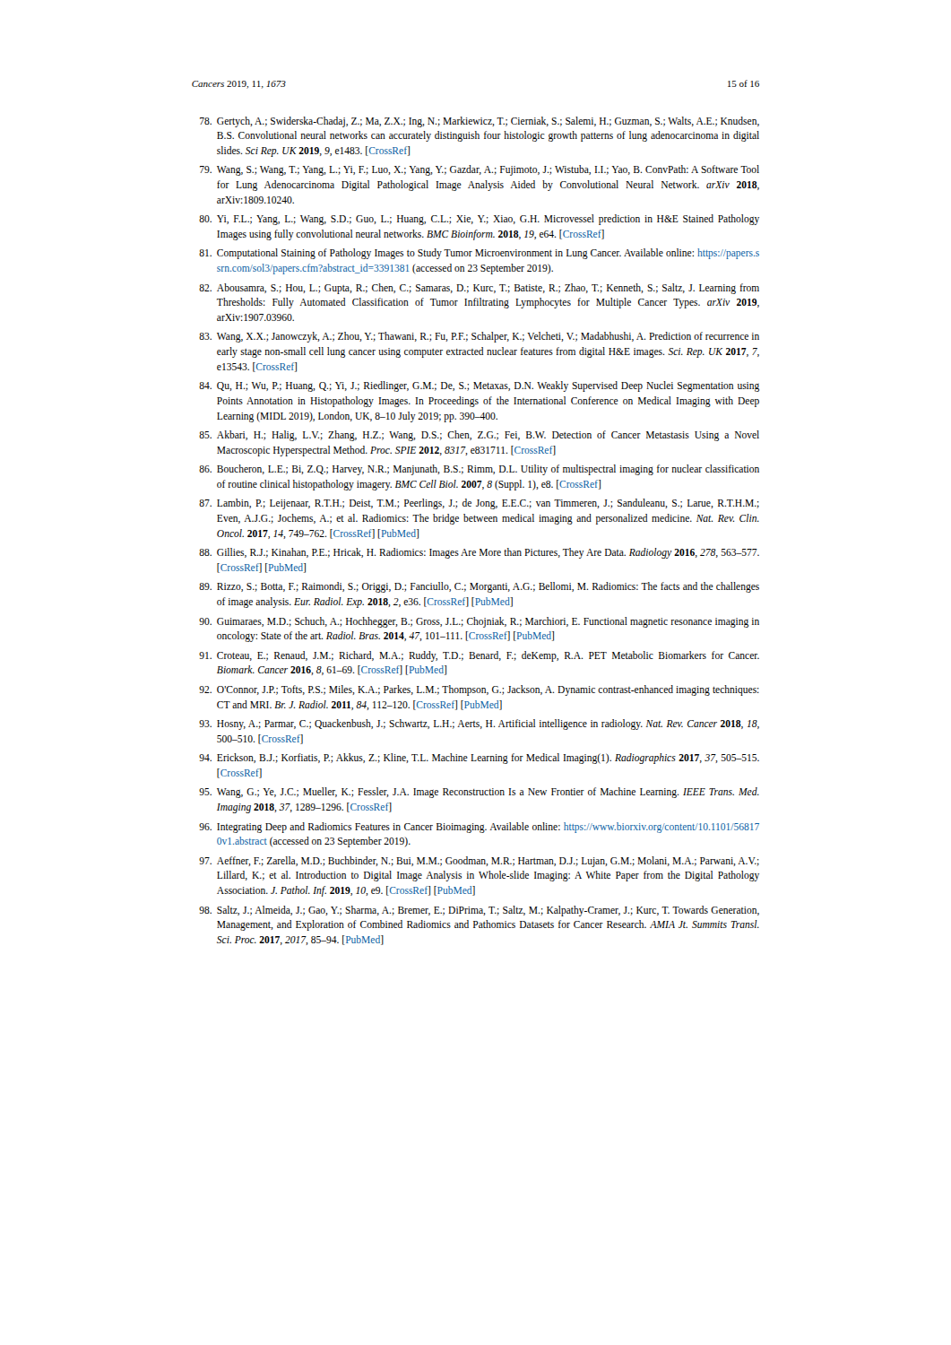Cancers 2019, 11, 1673
15 of 16
Gertych, A.; Swiderska-Chadaj, Z.; Ma, Z.X.; Ing, N.; Markiewicz, T.; Cierniak, S.; Salemi, H.; Guzman, S.; Walts, A.E.; Knudsen, B.S. Convolutional neural networks can accurately distinguish four histologic growth patterns of lung adenocarcinoma in digital slides. Sci Rep. UK 2019, 9, e1483. [CrossRef]
Wang, S.; Wang, T.; Yang, L.; Yi, F.; Luo, X.; Yang, Y.; Gazdar, A.; Fujimoto, J.; Wistuba, I.I.; Yao, B. ConvPath: A Software Tool for Lung Adenocarcinoma Digital Pathological Image Analysis Aided by Convolutional Neural Network. arXiv 2018, arXiv:1809.10240.
Yi, F.L.; Yang, L.; Wang, S.D.; Guo, L.; Huang, C.L.; Xie, Y.; Xiao, G.H. Microvessel prediction in H&E Stained Pathology Images using fully convolutional neural networks. BMC Bioinform. 2018, 19, e64. [CrossRef]
Computational Staining of Pathology Images to Study Tumor Microenvironment in Lung Cancer. Available online: https://papers.ssrn.com/sol3/papers.cfm?abstract_id=3391381 (accessed on 23 September 2019).
Abousamra, S.; Hou, L.; Gupta, R.; Chen, C.; Samaras, D.; Kurc, T.; Batiste, R.; Zhao, T.; Kenneth, S.; Saltz, J. Learning from Thresholds: Fully Automated Classification of Tumor Infiltrating Lymphocytes for Multiple Cancer Types. arXiv 2019, arXiv:1907.03960.
Wang, X.X.; Janowczyk, A.; Zhou, Y.; Thawani, R.; Fu, P.F.; Schalper, K.; Velcheti, V.; Madabhushi, A. Prediction of recurrence in early stage non-small cell lung cancer using computer extracted nuclear features from digital H&E images. Sci. Rep. UK 2017, 7, e13543. [CrossRef]
Qu, H.; Wu, P.; Huang, Q.; Yi, J.; Riedlinger, G.M.; De, S.; Metaxas, D.N. Weakly Supervised Deep Nuclei Segmentation using Points Annotation in Histopathology Images. In Proceedings of the International Conference on Medical Imaging with Deep Learning (MIDL 2019), London, UK, 8–10 July 2019; pp. 390–400.
Akbari, H.; Halig, L.V.; Zhang, H.Z.; Wang, D.S.; Chen, Z.G.; Fei, B.W. Detection of Cancer Metastasis Using a Novel Macroscopic Hyperspectral Method. Proc. SPIE 2012, 8317, e831711. [CrossRef]
Boucheron, L.E.; Bi, Z.Q.; Harvey, N.R.; Manjunath, B.S.; Rimm, D.L. Utility of multispectral imaging for nuclear classification of routine clinical histopathology imagery. BMC Cell Biol. 2007, 8 (Suppl. 1), e8. [CrossRef]
Lambin, P.; Leijenaar, R.T.H.; Deist, T.M.; Peerlings, J.; de Jong, E.E.C.; van Timmeren, J.; Sanduleanu, S.; Larue, R.T.H.M.; Even, A.J.G.; Jochems, A.; et al. Radiomics: The bridge between medical imaging and personalized medicine. Nat. Rev. Clin. Oncol. 2017, 14, 749–762. [CrossRef] [PubMed]
Gillies, R.J.; Kinahan, P.E.; Hricak, H. Radiomics: Images Are More than Pictures, They Are Data. Radiology 2016, 278, 563–577. [CrossRef] [PubMed]
Rizzo, S.; Botta, F.; Raimondi, S.; Origgi, D.; Fanciullo, C.; Morganti, A.G.; Bellomi, M. Radiomics: The facts and the challenges of image analysis. Eur. Radiol. Exp. 2018, 2, e36. [CrossRef] [PubMed]
Guimaraes, M.D.; Schuch, A.; Hochhegger, B.; Gross, J.L.; Chojniak, R.; Marchiori, E. Functional magnetic resonance imaging in oncology: State of the art. Radiol. Bras. 2014, 47, 101–111. [CrossRef] [PubMed]
Croteau, E.; Renaud, J.M.; Richard, M.A.; Ruddy, T.D.; Benard, F.; deKemp, R.A. PET Metabolic Biomarkers for Cancer. Biomark. Cancer 2016, 8, 61–69. [CrossRef] [PubMed]
O'Connor, J.P.; Tofts, P.S.; Miles, K.A.; Parkes, L.M.; Thompson, G.; Jackson, A. Dynamic contrast-enhanced imaging techniques: CT and MRI. Br. J. Radiol. 2011, 84, 112–120. [CrossRef] [PubMed]
Hosny, A.; Parmar, C.; Quackenbush, J.; Schwartz, L.H.; Aerts, H. Artificial intelligence in radiology. Nat. Rev. Cancer 2018, 18, 500–510. [CrossRef]
Erickson, B.J.; Korfiatis, P.; Akkus, Z.; Kline, T.L. Machine Learning for Medical Imaging(1). Radiographics 2017, 37, 505–515. [CrossRef]
Wang, G.; Ye, J.C.; Mueller, K.; Fessler, J.A. Image Reconstruction Is a New Frontier of Machine Learning. IEEE Trans. Med. Imaging 2018, 37, 1289–1296. [CrossRef]
Integrating Deep and Radiomics Features in Cancer Bioimaging. Available online: https://www.biorxiv.org/content/10.1101/568170v1.abstract (accessed on 23 September 2019).
Aeffner, F.; Zarella, M.D.; Buchbinder, N.; Bui, M.M.; Goodman, M.R.; Hartman, D.J.; Lujan, G.M.; Molani, M.A.; Parwani, A.V.; Lillard, K.; et al. Introduction to Digital Image Analysis in Whole-slide Imaging: A White Paper from the Digital Pathology Association. J. Pathol. Inf. 2019, 10, e9. [CrossRef] [PubMed]
Saltz, J.; Almeida, J.; Gao, Y.; Sharma, A.; Bremer, E.; DiPrima, T.; Saltz, M.; Kalpathy-Cramer, J.; Kurc, T. Towards Generation, Management, and Exploration of Combined Radiomics and Pathomics Datasets for Cancer Research. AMIA Jt. Summits Transl. Sci. Proc. 2017, 2017, 85–94. [PubMed]